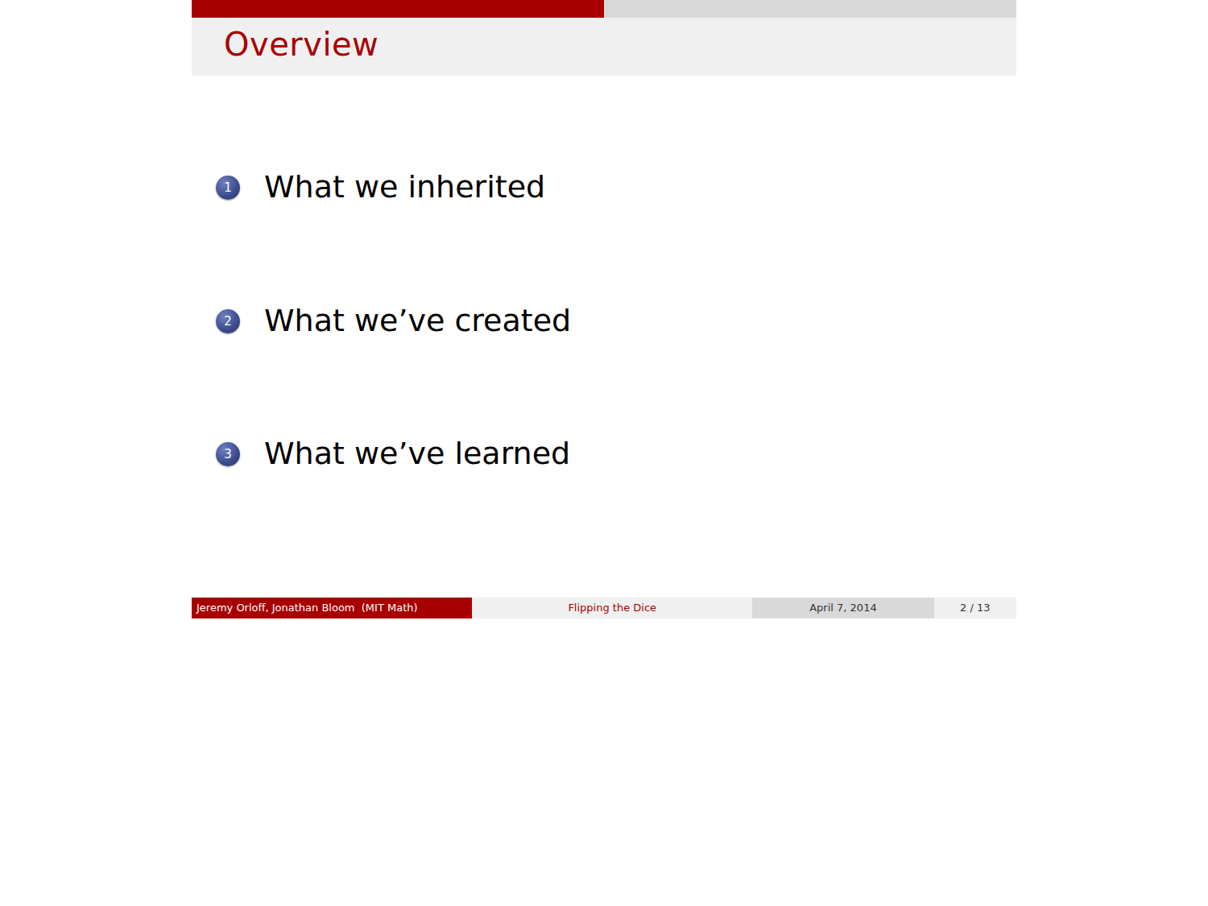Overview
1 What we inherited
2 What we’ve created
3 What we’ve learned
Jeremy Orloff, Jonathan Bloom (MIT Math)
Flipping the Dice
April 7, 2014
2 / 13